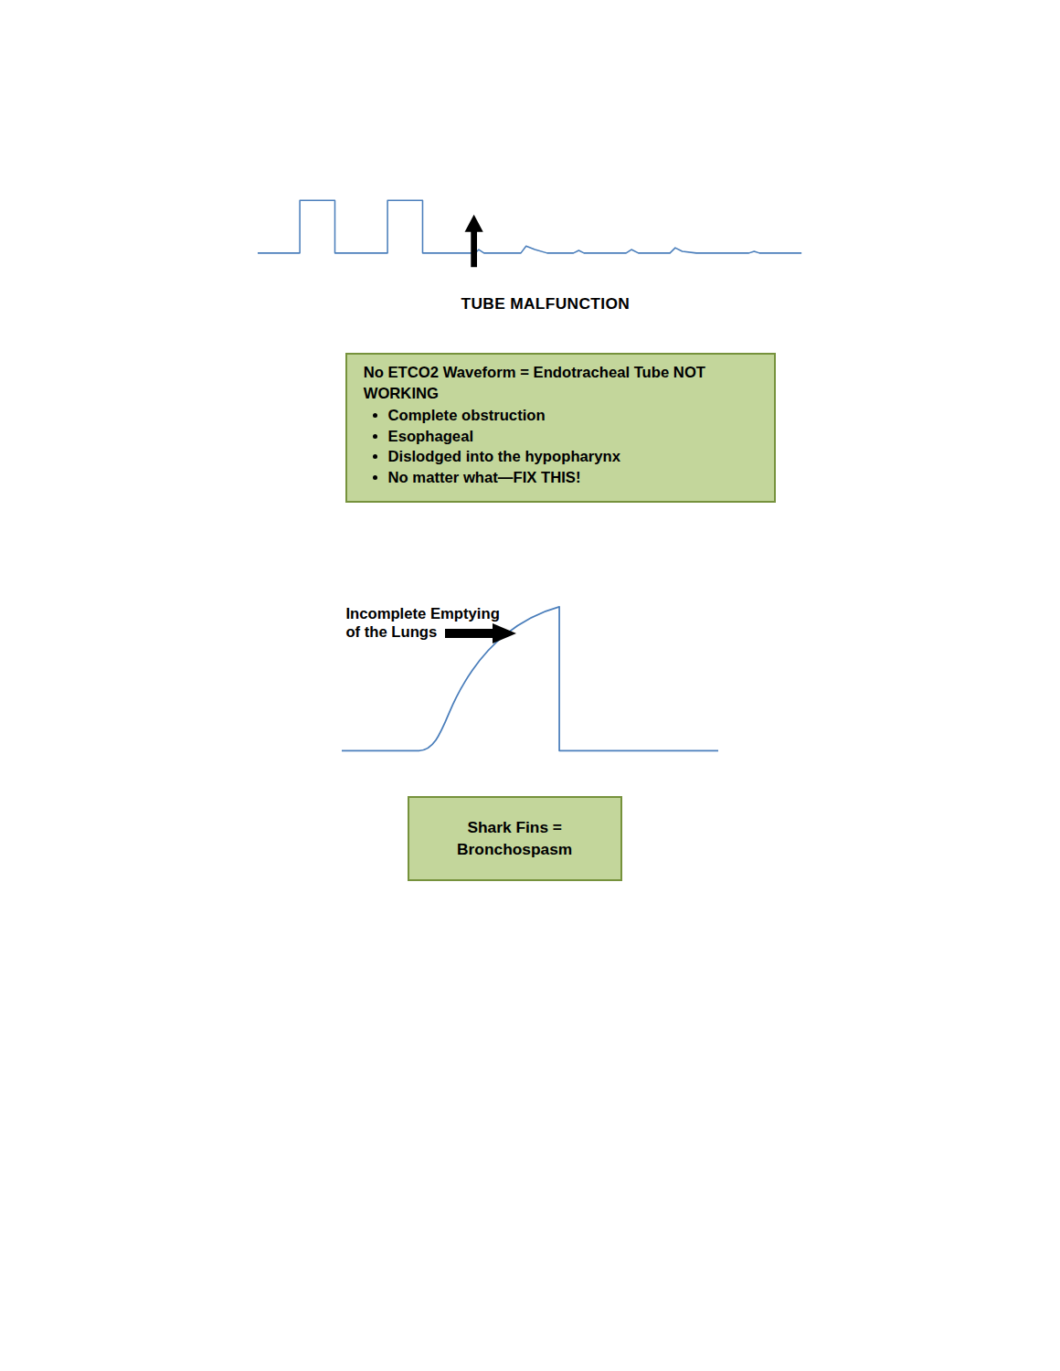TUBE MALFUNCTION
No ETCO2 Waveform = Endotracheal Tube NOT WORKING
Complete obstruction
Esophageal
Dislodged into the hypopharynx
No matter what—FIX THIS!
Incomplete Emptying
of the Lungs
Shark Fins = Bronchospasm